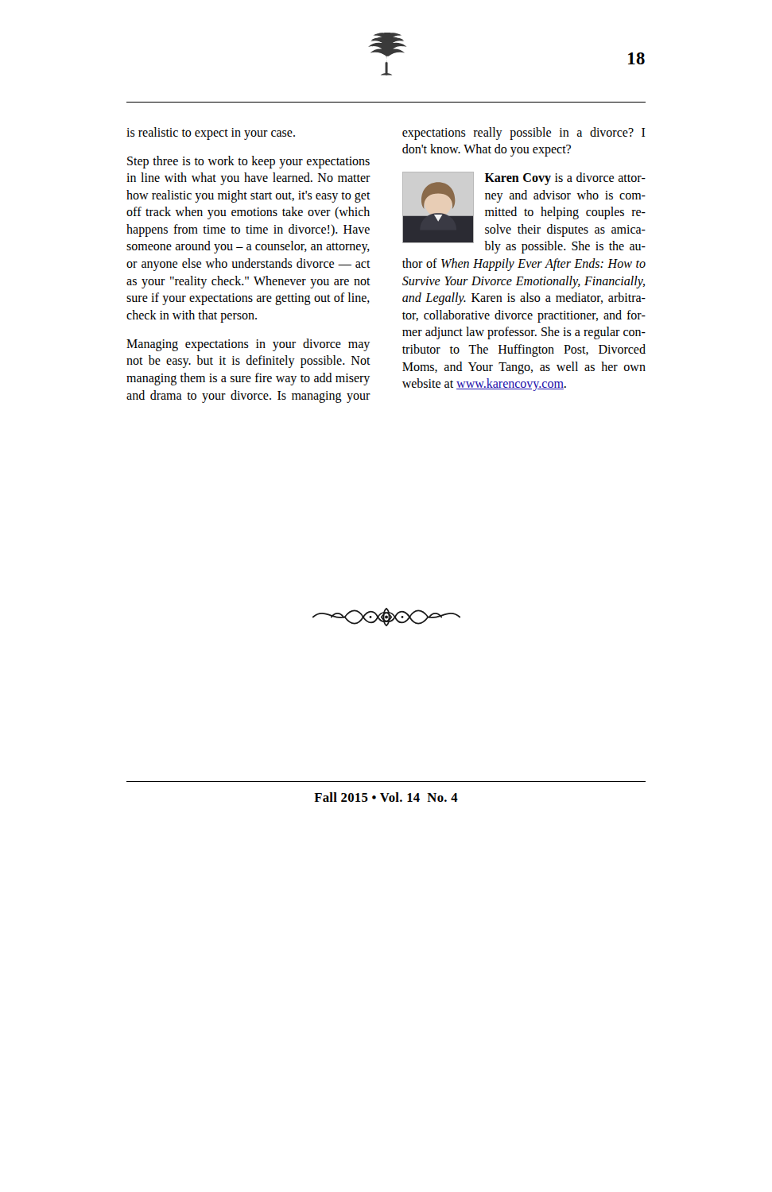18
is realistic to expect in your case.
Step three is to work to keep your expectations in line with what you have learned. No matter how realistic you might start out, it's easy to get off track when you emotions take over (which happens from time to time in divorce!). Have someone around you – a counselor, an attorney, or anyone else who understands divorce — act as your "reality check." Whenever you are not sure if your expectations are getting out of line, check in with that person.
Managing expectations in your divorce may not be easy. but it is definitely possible. Not managing them is a sure fire way to add misery and drama to your divorce. Is managing your expectations really possible in a divorce? I don't know. What do you expect?
Karen Covy is a divorce attorney and advisor who is committed to helping couples resolve their disputes as amicably as possible. She is the author of When Happily Ever After Ends: How to Survive Your Divorce Emotionally, Financially, and Legally. Karen is also a mediator, arbitrator, collaborative divorce practitioner, and former adjunct law professor. She is a regular contributor to The Huffington Post, Divorced Moms, and Your Tango, as well as her own website at www.karencovy.com.
Fall 2015 • Vol. 14 No. 4